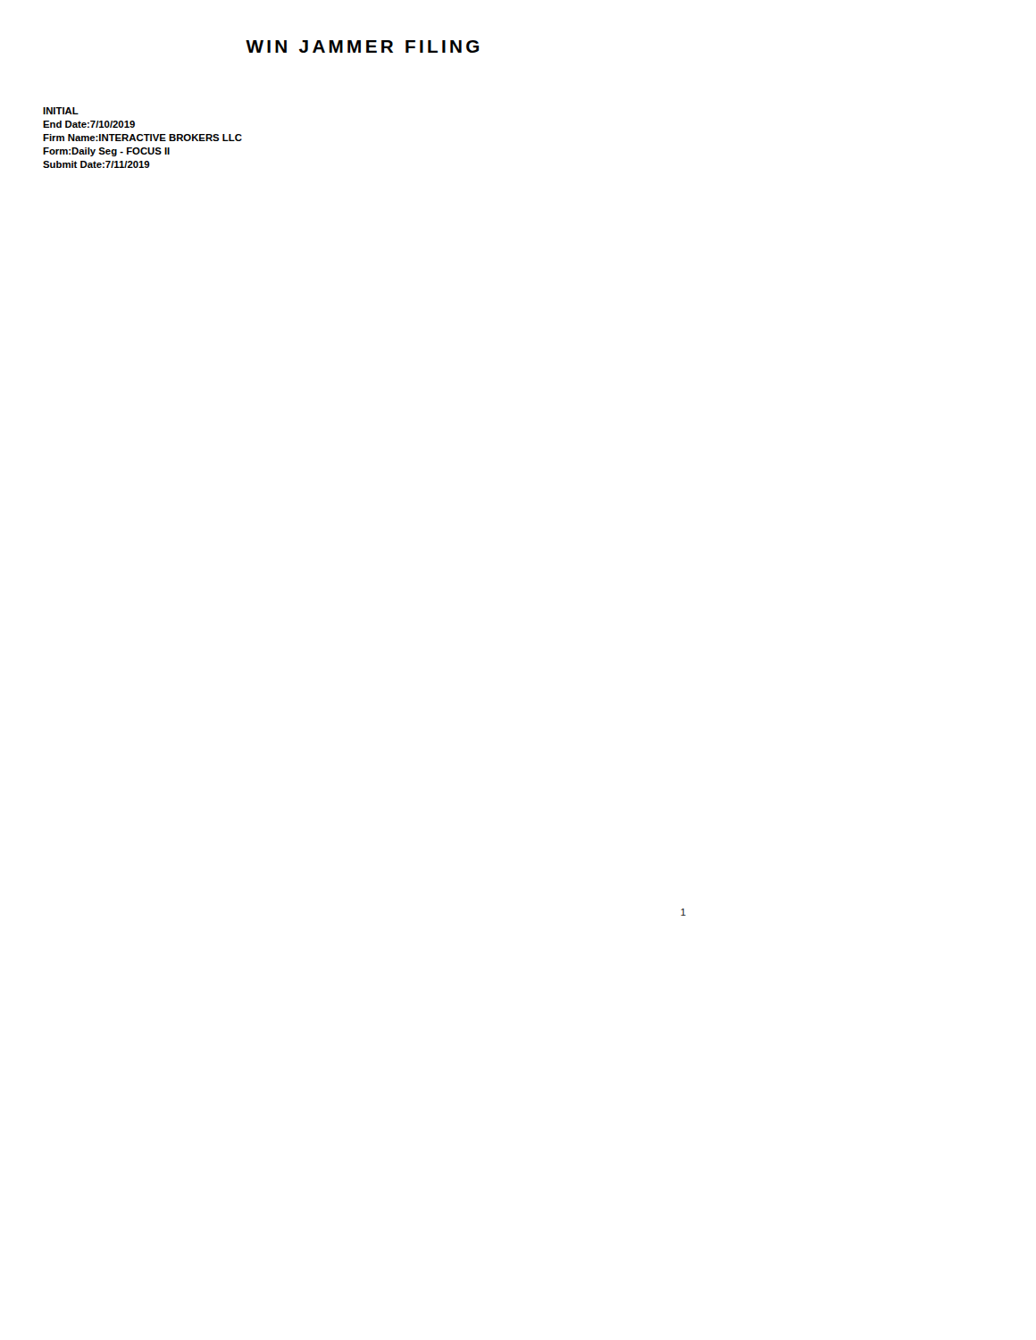WIN JAMMER FILING
INITIAL
End Date:7/10/2019
Firm Name:INTERACTIVE BROKERS LLC
Form:Daily Seg - FOCUS II
Submit Date:7/11/2019
1